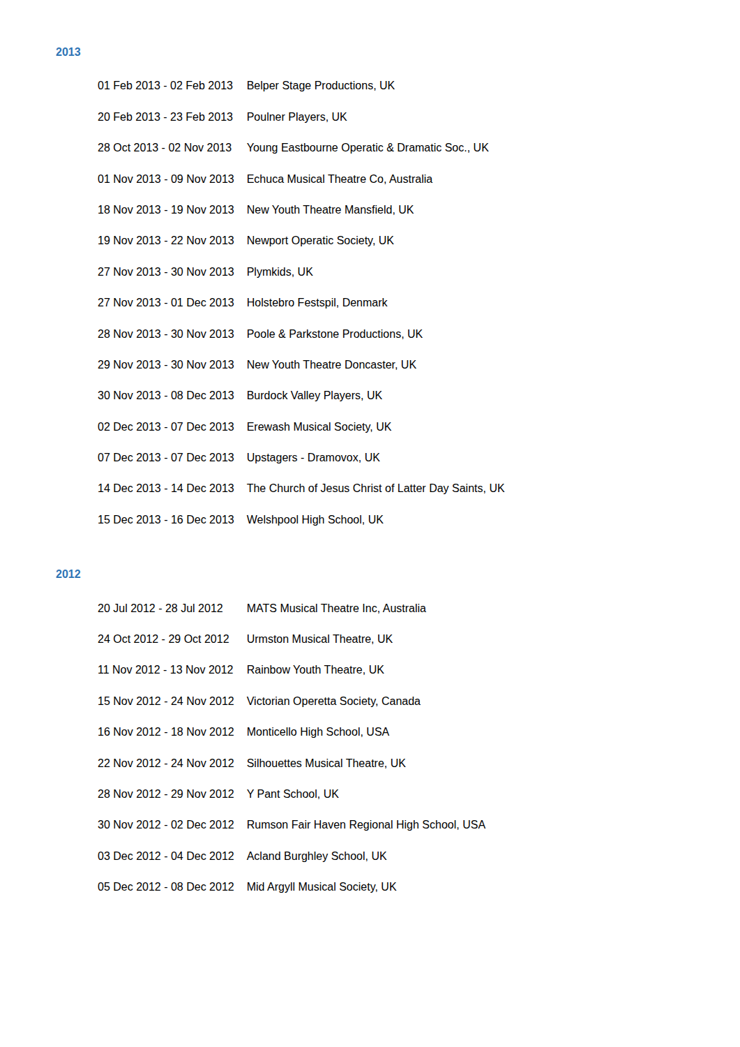2013
| 01 Feb 2013 - 02 Feb 2013 | Belper Stage Productions, UK |
| 20 Feb 2013 - 23 Feb 2013 | Poulner Players, UK |
| 28 Oct 2013 - 02 Nov 2013 | Young Eastbourne Operatic & Dramatic Soc., UK |
| 01 Nov 2013 - 09 Nov 2013 | Echuca Musical Theatre Co, Australia |
| 18 Nov 2013 - 19 Nov 2013 | New Youth Theatre Mansfield, UK |
| 19 Nov 2013 - 22 Nov 2013 | Newport Operatic Society, UK |
| 27 Nov 2013 - 30 Nov 2013 | Plymkids, UK |
| 27 Nov 2013 - 01 Dec 2013 | Holstebro Festspil, Denmark |
| 28 Nov 2013 - 30 Nov 2013 | Poole & Parkstone Productions, UK |
| 29 Nov 2013 - 30 Nov 2013 | New Youth Theatre Doncaster, UK |
| 30 Nov 2013 - 08 Dec 2013 | Burdock Valley Players, UK |
| 02 Dec 2013 - 07 Dec 2013 | Erewash Musical Society, UK |
| 07 Dec 2013 - 07 Dec 2013 | Upstagers - Dramovox, UK |
| 14 Dec 2013 - 14 Dec 2013 | The Church of Jesus Christ of Latter Day Saints, UK |
| 15 Dec 2013 - 16 Dec 2013 | Welshpool High School, UK |
2012
| 20 Jul 2012 - 28 Jul 2012 | MATS Musical Theatre Inc, Australia |
| 24 Oct 2012 - 29 Oct 2012 | Urmston Musical Theatre, UK |
| 11 Nov 2012 - 13 Nov 2012 | Rainbow Youth Theatre, UK |
| 15 Nov 2012 - 24 Nov 2012 | Victorian Operetta Society, Canada |
| 16 Nov 2012 - 18 Nov 2012 | Monticello High School, USA |
| 22 Nov 2012 - 24 Nov 2012 | Silhouettes Musical Theatre, UK |
| 28 Nov 2012 - 29 Nov 2012 | Y Pant School, UK |
| 30 Nov 2012 - 02 Dec 2012 | Rumson Fair Haven Regional High School, USA |
| 03 Dec 2012 - 04 Dec 2012 | Acland Burghley School, UK |
| 05 Dec 2012 - 08 Dec 2012 | Mid Argyll Musical Society, UK |